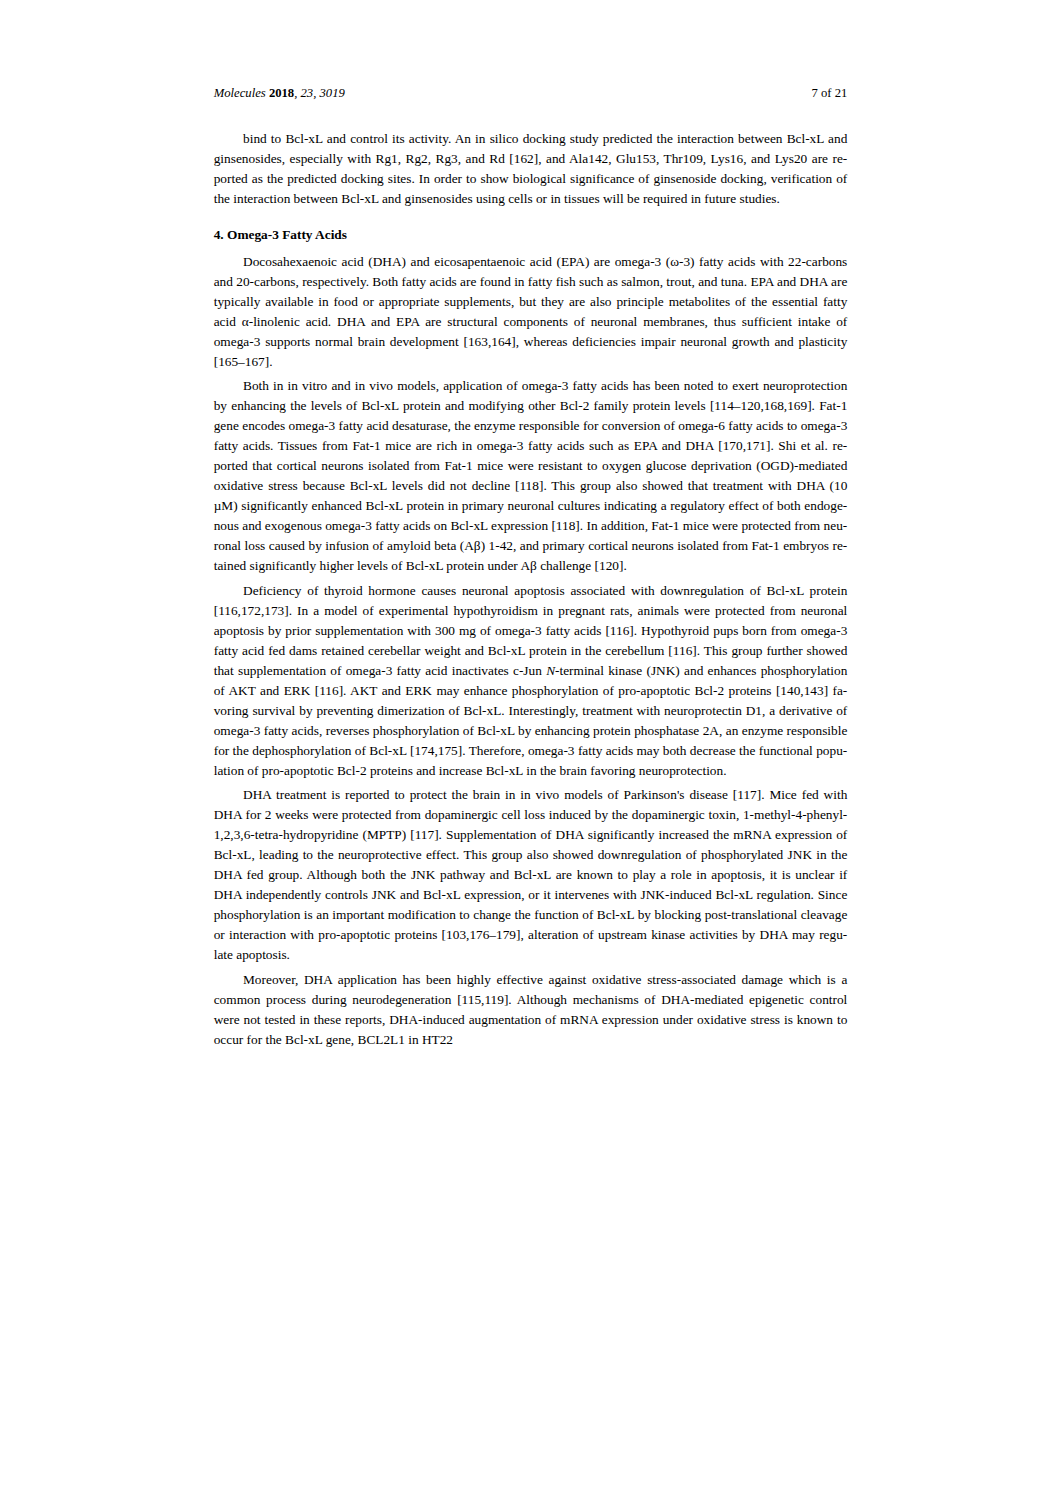Molecules 2018, 23, 3019
7 of 21
bind to Bcl-xL and control its activity. An in silico docking study predicted the interaction between Bcl-xL and ginsenosides, especially with Rg1, Rg2, Rg3, and Rd [162], and Ala142, Glu153, Thr109, Lys16, and Lys20 are reported as the predicted docking sites. In order to show biological significance of ginsenoside docking, verification of the interaction between Bcl-xL and ginsenosides using cells or in tissues will be required in future studies.
4. Omega-3 Fatty Acids
Docosahexaenoic acid (DHA) and eicosapentaenoic acid (EPA) are omega-3 (ω-3) fatty acids with 22-carbons and 20-carbons, respectively. Both fatty acids are found in fatty fish such as salmon, trout, and tuna. EPA and DHA are typically available in food or appropriate supplements, but they are also principle metabolites of the essential fatty acid α-linolenic acid. DHA and EPA are structural components of neuronal membranes, thus sufficient intake of omega-3 supports normal brain development [163,164], whereas deficiencies impair neuronal growth and plasticity [165–167].
Both in in vitro and in vivo models, application of omega-3 fatty acids has been noted to exert neuroprotection by enhancing the levels of Bcl-xL protein and modifying other Bcl-2 family protein levels [114–120,168,169]. Fat-1 gene encodes omega-3 fatty acid desaturase, the enzyme responsible for conversion of omega-6 fatty acids to omega-3 fatty acids. Tissues from Fat-1 mice are rich in omega-3 fatty acids such as EPA and DHA [170,171]. Shi et al. reported that cortical neurons isolated from Fat-1 mice were resistant to oxygen glucose deprivation (OGD)-mediated oxidative stress because Bcl-xL levels did not decline [118]. This group also showed that treatment with DHA (10 µM) significantly enhanced Bcl-xL protein in primary neuronal cultures indicating a regulatory effect of both endogenous and exogenous omega-3 fatty acids on Bcl-xL expression [118]. In addition, Fat-1 mice were protected from neuronal loss caused by infusion of amyloid beta (Aβ) 1-42, and primary cortical neurons isolated from Fat-1 embryos retained significantly higher levels of Bcl-xL protein under Aβ challenge [120].
Deficiency of thyroid hormone causes neuronal apoptosis associated with downregulation of Bcl-xL protein [116,172,173]. In a model of experimental hypothyroidism in pregnant rats, animals were protected from neuronal apoptosis by prior supplementation with 300 mg of omega-3 fatty acids [116]. Hypothyroid pups born from omega-3 fatty acid fed dams retained cerebellar weight and Bcl-xL protein in the cerebellum [116]. This group further showed that supplementation of omega-3 fatty acid inactivates c-Jun N-terminal kinase (JNK) and enhances phosphorylation of AKT and ERK [116]. AKT and ERK may enhance phosphorylation of pro-apoptotic Bcl-2 proteins [140,143] favoring survival by preventing dimerization of Bcl-xL. Interestingly, treatment with neuroprotectin D1, a derivative of omega-3 fatty acids, reverses phosphorylation of Bcl-xL by enhancing protein phosphatase 2A, an enzyme responsible for the dephosphorylation of Bcl-xL [174,175]. Therefore, omega-3 fatty acids may both decrease the functional population of pro-apoptotic Bcl-2 proteins and increase Bcl-xL in the brain favoring neuroprotection.
DHA treatment is reported to protect the brain in in vivo models of Parkinson's disease [117]. Mice fed with DHA for 2 weeks were protected from dopaminergic cell loss induced by the dopaminergic toxin, 1-methyl-4-phenyl-1,2,3,6-tetra-hydropyridine (MPTP) [117]. Supplementation of DHA significantly increased the mRNA expression of Bcl-xL, leading to the neuroprotective effect. This group also showed downregulation of phosphorylated JNK in the DHA fed group. Although both the JNK pathway and Bcl-xL are known to play a role in apoptosis, it is unclear if DHA independently controls JNK and Bcl-xL expression, or it intervenes with JNK-induced Bcl-xL regulation. Since phosphorylation is an important modification to change the function of Bcl-xL by blocking post-translational cleavage or interaction with pro-apoptotic proteins [103,176–179], alteration of upstream kinase activities by DHA may regulate apoptosis.
Moreover, DHA application has been highly effective against oxidative stress-associated damage which is a common process during neurodegeneration [115,119]. Although mechanisms of DHA-mediated epigenetic control were not tested in these reports, DHA-induced augmentation of mRNA expression under oxidative stress is known to occur for the Bcl-xL gene, BCL2L1 in HT22